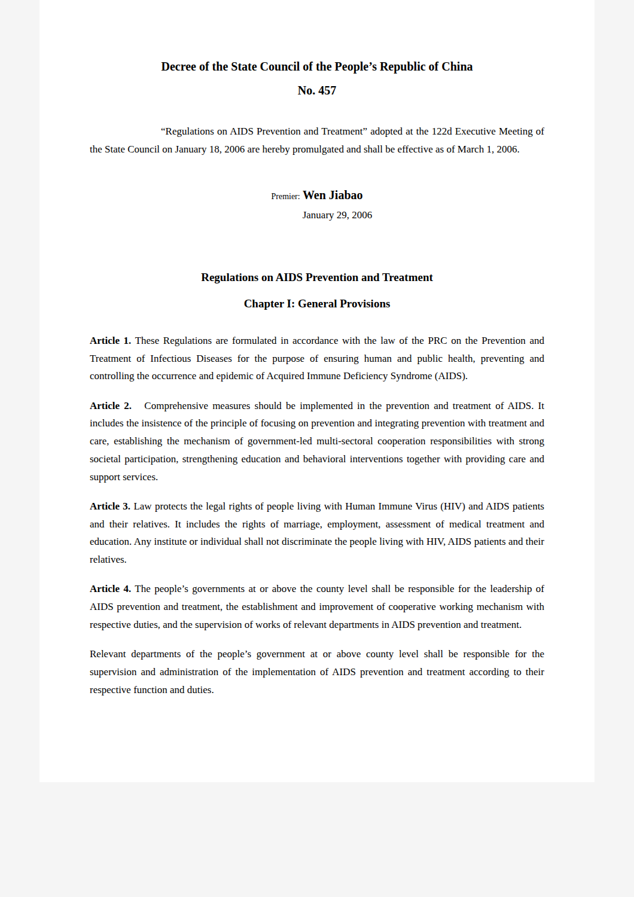Decree of the State Council of the People’s Republic of China
No. 457
“Regulations on AIDS Prevention and Treatment” adopted at the 122d Executive Meeting of the State Council on January 18, 2006 are hereby promulgated and shall be effective as of March 1, 2006.
Premier: Wen Jiabao
January 29, 2006
Regulations on AIDS Prevention and Treatment
Chapter I: General Provisions
Article 1. These Regulations are formulated in accordance with the law of the PRC on the Prevention and Treatment of Infectious Diseases for the purpose of ensuring human and public health, preventing and controlling the occurrence and epidemic of Acquired Immune Deficiency Syndrome (AIDS).
Article 2. Comprehensive measures should be implemented in the prevention and treatment of AIDS. It includes the insistence of the principle of focusing on prevention and integrating prevention with treatment and care, establishing the mechanism of government-led multi-sectoral cooperation responsibilities with strong societal participation, strengthening education and behavioral interventions together with providing care and support services.
Article 3. Law protects the legal rights of people living with Human Immune Virus (HIV) and AIDS patients and their relatives. It includes the rights of marriage, employment, assessment of medical treatment and education. Any institute or individual shall not discriminate the people living with HIV, AIDS patients and their relatives.
Article 4. The people’s governments at or above the county level shall be responsible for the leadership of AIDS prevention and treatment, the establishment and improvement of cooperative working mechanism with respective duties, and the supervision of works of relevant departments in AIDS prevention and treatment.
Relevant departments of the people’s government at or above county level shall be responsible for the supervision and administration of the implementation of AIDS prevention and treatment according to their respective function and duties.